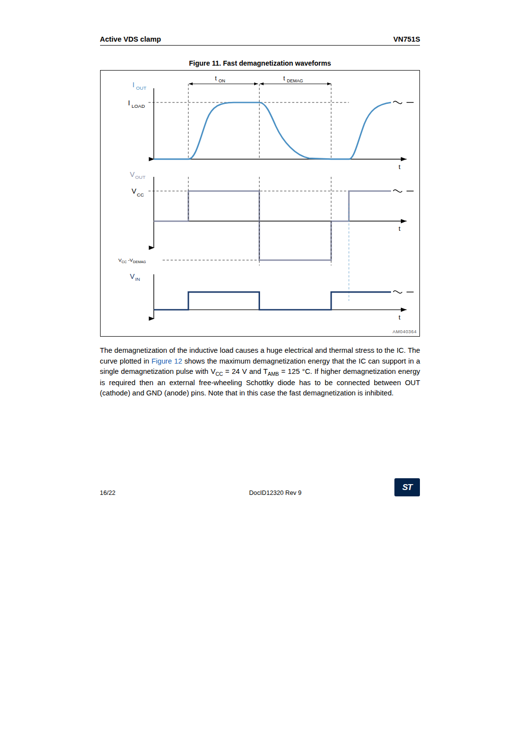Active VDS clamp VN751S
Figure 11. Fast demagnetization waveforms
t I OUT I LOAD t ON t DEMAG t V OUT V CC VCC -VDEMAG t V IN
AM040364
The demagnetization of the inductive load causes a huge electrical and thermal stress to the IC. The curve plotted in Figure 12 shows the maximum demagnetization energy that the IC can support in a single demagnetization pulse with VCC = 24 V and TAMB = 125 °C. If higher demagnetization energy is required then an external free-wheeling Schottky diode has to be connected between OUT (cathode) and GND (anode) pins. Note that in this case the fast demagnetization is inhibited.
16/22
DocID12320 Rev 9
ST